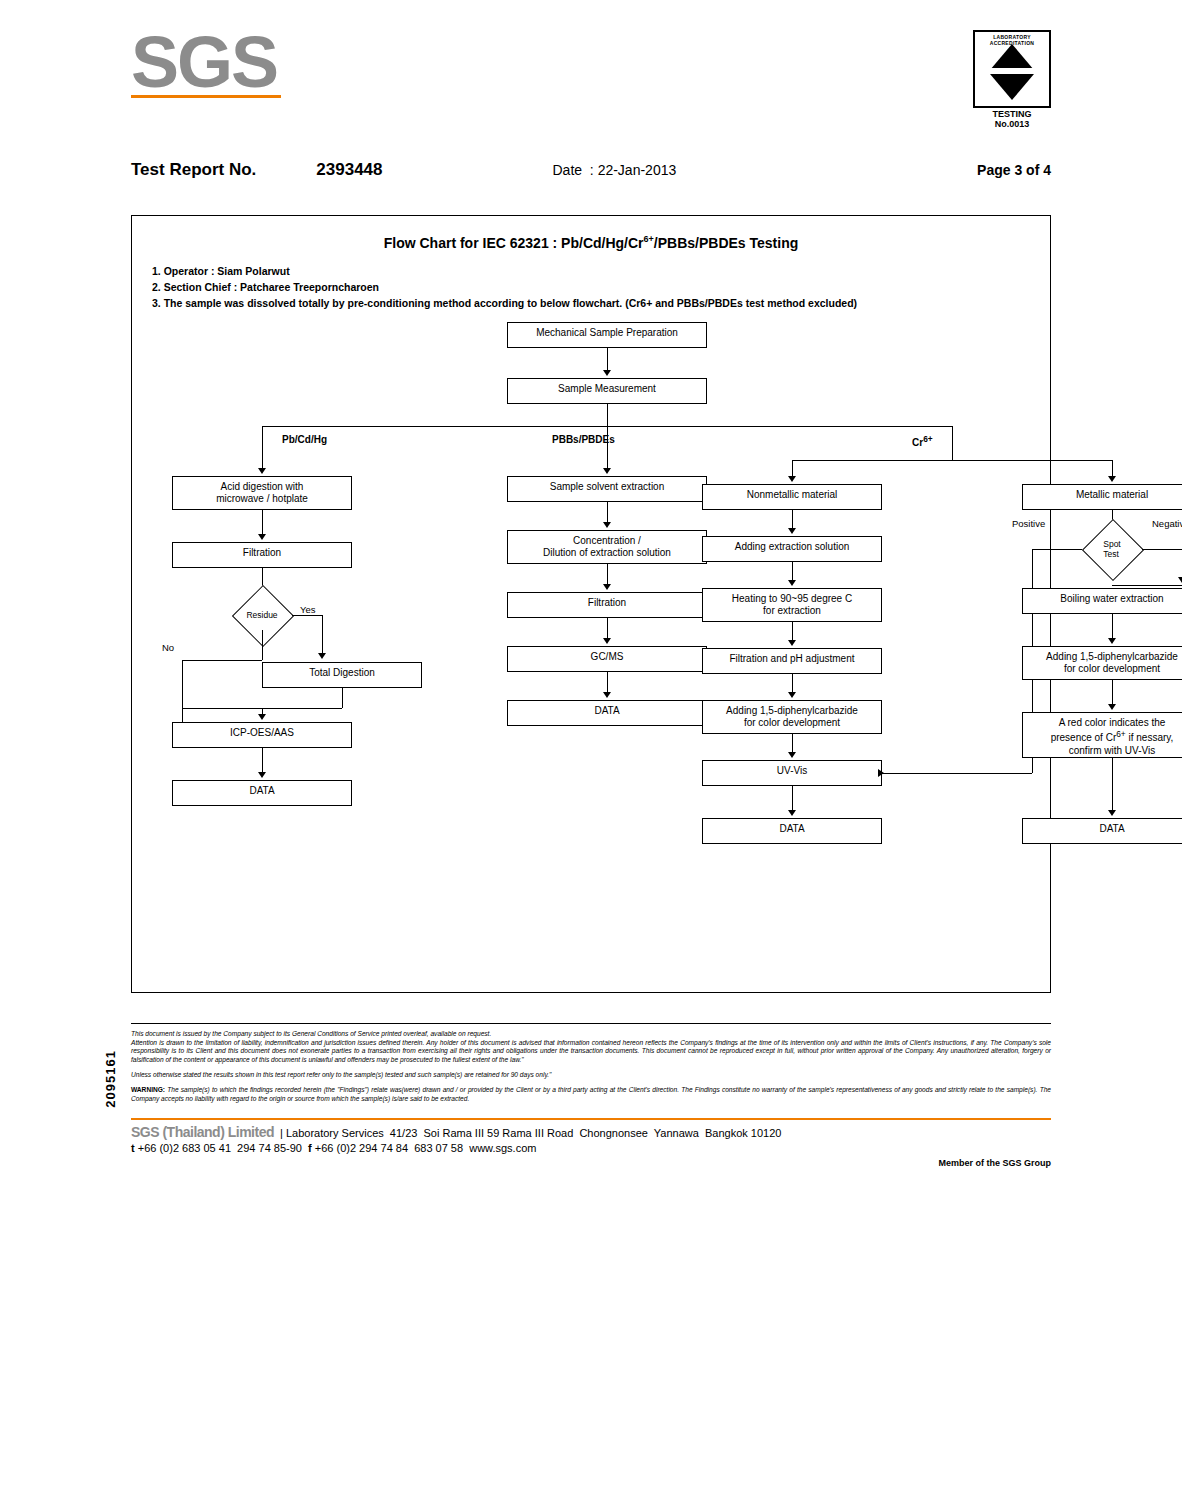SGS
LABORATORY ACCREDITATION
TESTING
No.0013
Test Report No. 2393448 Date : 22-Jan-2013 Page 3 of 4
Flow Chart for IEC 62321 : Pb/Cd/Hg/Cr6+/PBBs/PBDEs Testing
1. Operator : Siam Polarwut
2. Section Chief : Patcharee Treeporncharoen
3. The sample was dissolved totally by pre-conditioning method according to below flowchart. (Cr6+ and PBBs/PBDEs test method excluded)
Mechanical Sample Preparation
Sample Measurement
Pb/Cd/Hg
PBBs/PBDEs
Cr6+
Acid digestion with
microwave / hotplate
Filtration
Residue
Yes
No
Total Digestion
ICP-OES/AAS
DATA
Sample solvent extraction
Concentration /
Dilution of extraction solution
Filtration
GC/MS
DATA
Nonmetallic material
Adding extraction solution
Heating to 90~95 degree C
for extraction
Filtration and pH adjustment
Adding 1,5-diphenylcarbazide
for color development
UV-Vis
DATA
Metallic material
Spot
Test
Positive
Negative
Boiling water extraction
Adding 1,5-diphenylcarbazide
for color development
A red color indicates the
presence of Cr6+ if nessary,
confirm with UV-Vis
DATA
2095161
This document is issued by the Company subject to its General Conditions of Service printed overleaf, available on request.
Attention is drawn to the limitation of liability, indemnification and jurisdiction issues defined therein. Any holder of this document is advised that information contained hereon reflects the Company's findings at the time of its intervention only and within the limits of Client's instructions, if any. The Company's sole responsibility is to its Client and this document does not exonerate parties to a transaction from exercising all their rights and obligations under the transaction documents. This document cannot be reproduced except in full, without prior written approval of the Company. Any unauthorized alteration, forgery or falsification of the content or appearance of this document is unlawful and offenders may be prosecuted to the fullest extent of the law."
Unless otherwise stated the results shown in this test report refer only to the sample(s) tested and such sample(s) are retained for 90 days only."
WARNING: The sample(s) to which the findings recorded herein (the "Findings") relate was(were) drawn and / or provided by the Client or by a third party acting at the Client's direction. The Findings constitute no warranty of the sample's representativeness of any goods and strictly relate to the sample(s). The Company accepts no liability with regard to the origin or source from which the sample(s) is/are said to be extracted.
SGS (Thailand) Limited | Laboratory Services 41/23 Soi Rama III 59 Rama III Road Chongnonsee Yannawa Bangkok 10120
t +66 (0)2 683 05 41 294 74 85-90 f +66 (0)2 294 74 84 683 07 58 www.sgs.com
Member of the SGS Group